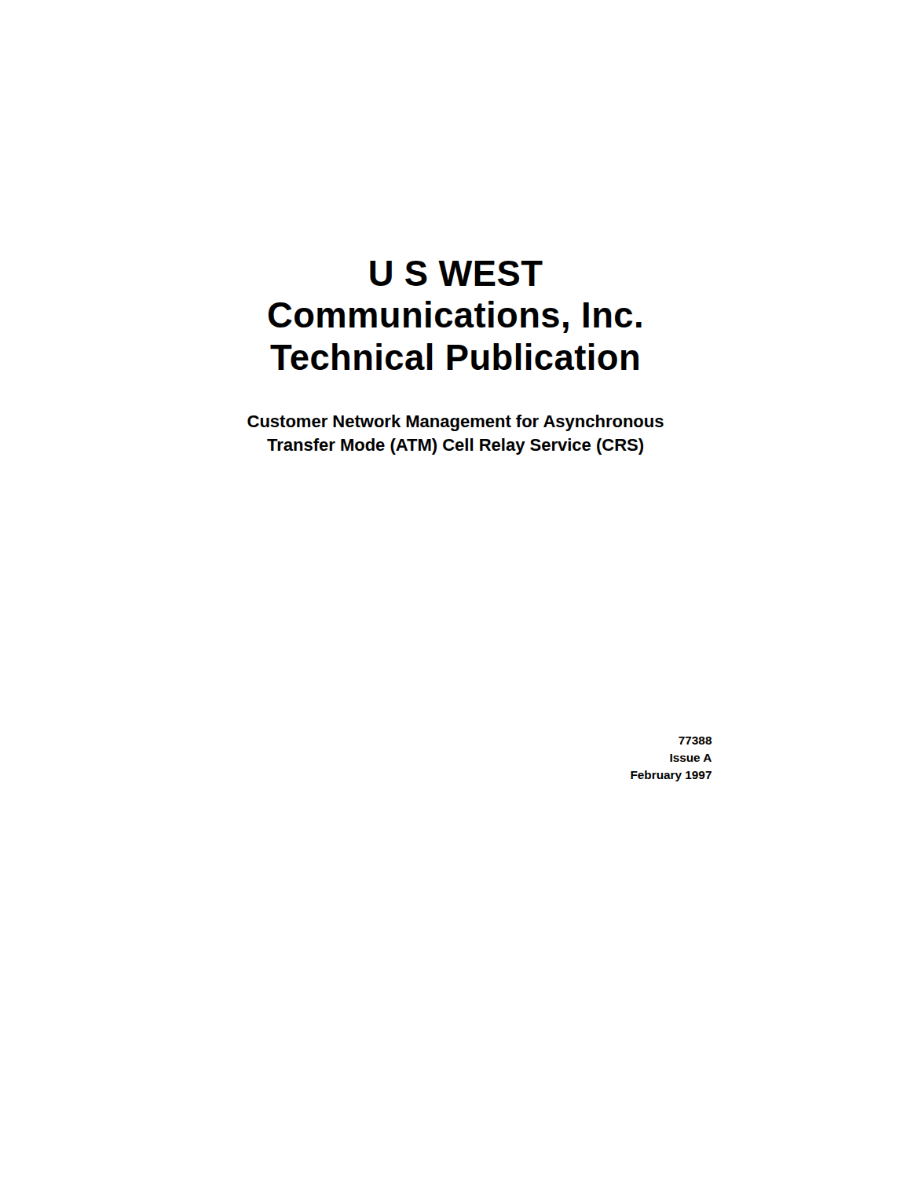U S WEST
Communications, Inc.
Technical Publication
Customer Network Management for Asynchronous
Transfer Mode (ATM) Cell Relay Service (CRS)
77388
Issue A
February 1997